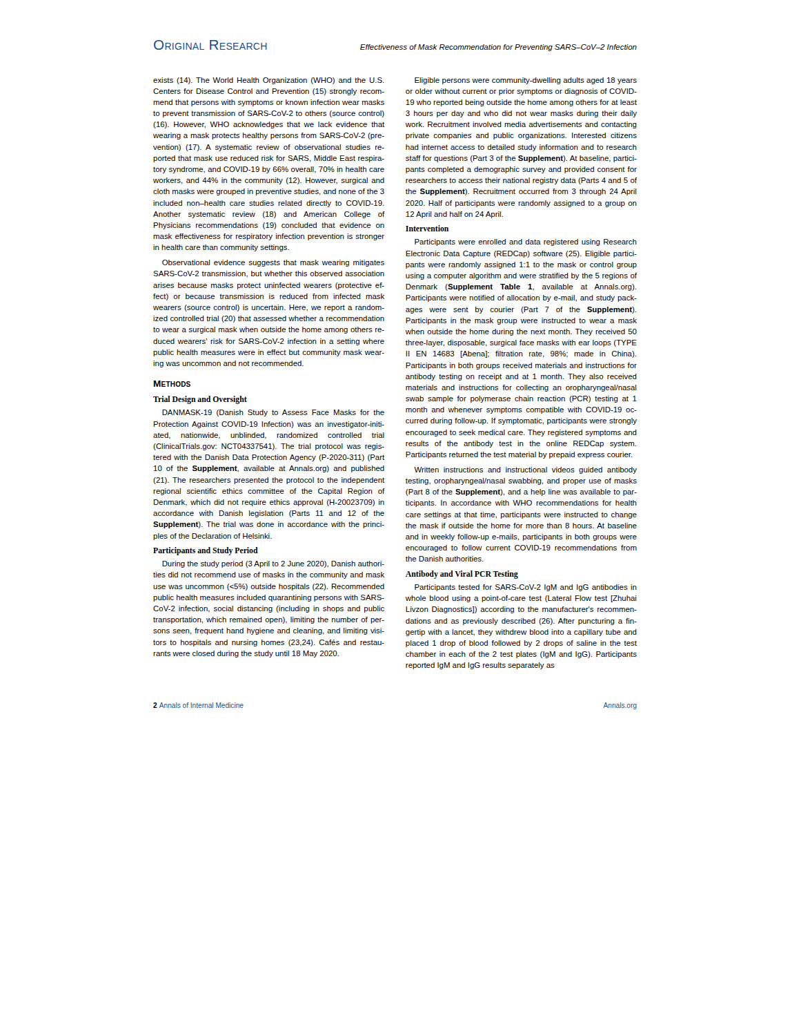Original Research
Effectiveness of Mask Recommendation for Preventing SARS–CoV–2 Infection
exists (14). The World Health Organization (WHO) and the U.S. Centers for Disease Control and Prevention (15) strongly recommend that persons with symptoms or known infection wear masks to prevent transmission of SARS-CoV-2 to others (source control) (16). However, WHO acknowledges that we lack evidence that wearing a mask protects healthy persons from SARS-CoV-2 (prevention) (17). A systematic review of observational studies reported that mask use reduced risk for SARS, Middle East respiratory syndrome, and COVID-19 by 66% overall, 70% in health care workers, and 44% in the community (12). However, surgical and cloth masks were grouped in preventive studies, and none of the 3 included non–health care studies related directly to COVID-19. Another systematic review (18) and American College of Physicians recommendations (19) concluded that evidence on mask effectiveness for respiratory infection prevention is stronger in health care than community settings.
Observational evidence suggests that mask wearing mitigates SARS-CoV-2 transmission, but whether this observed association arises because masks protect uninfected wearers (protective effect) or because transmission is reduced from infected mask wearers (source control) is uncertain. Here, we report a randomized controlled trial (20) that assessed whether a recommendation to wear a surgical mask when outside the home among others reduced wearers' risk for SARS-CoV-2 infection in a setting where public health measures were in effect but community mask wearing was uncommon and not recommended.
Methods
Trial Design and Oversight
DANMASK-19 (Danish Study to Assess Face Masks for the Protection Against COVID-19 Infection) was an investigator-initiated, nationwide, unblinded, randomized controlled trial (ClinicalTrials.gov: NCT04337541). The trial protocol was registered with the Danish Data Protection Agency (P-2020-311) (Part 10 of the Supplement, available at Annals.org) and published (21). The researchers presented the protocol to the independent regional scientific ethics committee of the Capital Region of Denmark, which did not require ethics approval (H-20023709) in accordance with Danish legislation (Parts 11 and 12 of the Supplement). The trial was done in accordance with the principles of the Declaration of Helsinki.
Participants and Study Period
During the study period (3 April to 2 June 2020), Danish authorities did not recommend use of masks in the community and mask use was uncommon (<5%) outside hospitals (22). Recommended public health measures included quarantining persons with SARS-CoV-2 infection, social distancing (including in shops and public transportation, which remained open), limiting the number of persons seen, frequent hand hygiene and cleaning, and limiting visitors to hospitals and nursing homes (23,24). Cafés and restaurants were closed during the study until 18 May 2020.
Eligible persons were community-dwelling adults aged 18 years or older without current or prior symptoms or diagnosis of COVID-19 who reported being outside the home among others for at least 3 hours per day and who did not wear masks during their daily work. Recruitment involved media advertisements and contacting private companies and public organizations. Interested citizens had internet access to detailed study information and to research staff for questions (Part 3 of the Supplement). At baseline, participants completed a demographic survey and provided consent for researchers to access their national registry data (Parts 4 and 5 of the Supplement). Recruitment occurred from 3 through 24 April 2020. Half of participants were randomly assigned to a group on 12 April and half on 24 April.
Intervention
Participants were enrolled and data registered using Research Electronic Data Capture (REDCap) software (25). Eligible participants were randomly assigned 1:1 to the mask or control group using a computer algorithm and were stratified by the 5 regions of Denmark (Supplement Table 1, available at Annals.org). Participants were notified of allocation by e-mail, and study packages were sent by courier (Part 7 of the Supplement). Participants in the mask group were instructed to wear a mask when outside the home during the next month. They received 50 three-layer, disposable, surgical face masks with ear loops (TYPE II EN 14683 [Abena]; filtration rate, 98%; made in China). Participants in both groups received materials and instructions for antibody testing on receipt and at 1 month. They also received materials and instructions for collecting an oropharyngeal/nasal swab sample for polymerase chain reaction (PCR) testing at 1 month and whenever symptoms compatible with COVID-19 occurred during follow-up. If symptomatic, participants were strongly encouraged to seek medical care. They registered symptoms and results of the antibody test in the online REDCap system. Participants returned the test material by prepaid express courier.
Written instructions and instructional videos guided antibody testing, oropharyngeal/nasal swabbing, and proper use of masks (Part 8 of the Supplement), and a help line was available to participants. In accordance with WHO recommendations for health care settings at that time, participants were instructed to change the mask if outside the home for more than 8 hours. At baseline and in weekly follow-up e-mails, participants in both groups were encouraged to follow current COVID-19 recommendations from the Danish authorities.
Antibody and Viral PCR Testing
Participants tested for SARS-CoV-2 IgM and IgG antibodies in whole blood using a point-of-care test (Lateral Flow test [Zhuhai Livzon Diagnostics]) according to the manufacturer's recommendations and as previously described (26). After puncturing a fingertip with a lancet, they withdrew blood into a capillary tube and placed 1 drop of blood followed by 2 drops of saline in the test chamber in each of the 2 test plates (IgM and IgG). Participants reported IgM and IgG results separately as
2 Annals of Internal Medicine
Annals.org